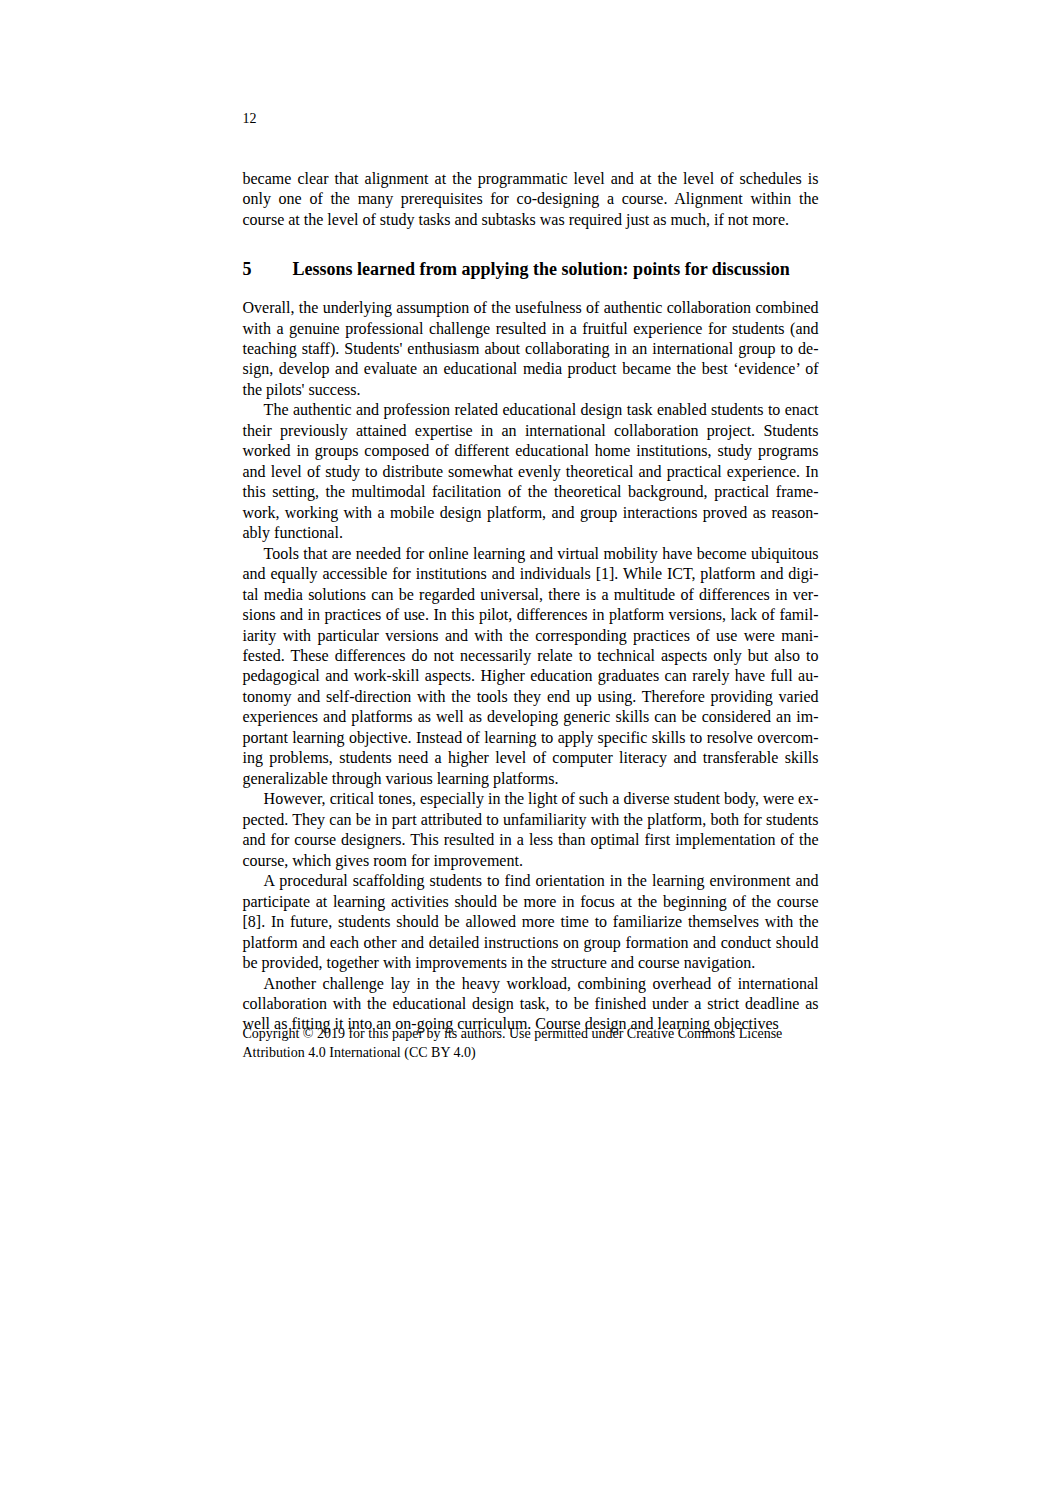12
became clear that alignment at the programmatic level and at the level of schedules is only one of the many prerequisites for co-designing a course. Alignment within the course at the level of study tasks and subtasks was required just as much, if not more.
5 Lessons learned from applying the solution: points for discussion
Overall, the underlying assumption of the usefulness of authentic collaboration combined with a genuine professional challenge resulted in a fruitful experience for students (and teaching staff). Students' enthusiasm about collaborating in an international group to design, develop and evaluate an educational media product became the best ‘evidence’ of the pilots' success.
The authentic and profession related educational design task enabled students to enact their previously attained expertise in an international collaboration project. Students worked in groups composed of different educational home institutions, study programs and level of study to distribute somewhat evenly theoretical and practical experience. In this setting, the multimodal facilitation of the theoretical background, practical framework, working with a mobile design platform, and group interactions proved as reasonably functional.
Tools that are needed for online learning and virtual mobility have become ubiquitous and equally accessible for institutions and individuals [1]. While ICT, platform and digital media solutions can be regarded universal, there is a multitude of differences in versions and in practices of use. In this pilot, differences in platform versions, lack of familiarity with particular versions and with the corresponding practices of use were manifested. These differences do not necessarily relate to technical aspects only but also to pedagogical and work-skill aspects. Higher education graduates can rarely have full autonomy and self-direction with the tools they end up using. Therefore providing varied experiences and platforms as well as developing generic skills can be considered an important learning objective. Instead of learning to apply specific skills to resolve overcoming problems, students need a higher level of computer literacy and transferable skills generalizable through various learning platforms.
However, critical tones, especially in the light of such a diverse student body, were expected. They can be in part attributed to unfamiliarity with the platform, both for students and for course designers. This resulted in a less than optimal first implementation of the course, which gives room for improvement.
A procedural scaffolding students to find orientation in the learning environment and participate at learning activities should be more in focus at the beginning of the course [8]. In future, students should be allowed more time to familiarize themselves with the platform and each other and detailed instructions on group formation and conduct should be provided, together with improvements in the structure and course navigation.
Another challenge lay in the heavy workload, combining overhead of international collaboration with the educational design task, to be finished under a strict deadline as well as fitting it into an on-going curriculum. Course design and learning objectives
Copyright © 2019 for this paper by its authors. Use permitted under Creative Commons License Attribution 4.0 International (CC BY 4.0)